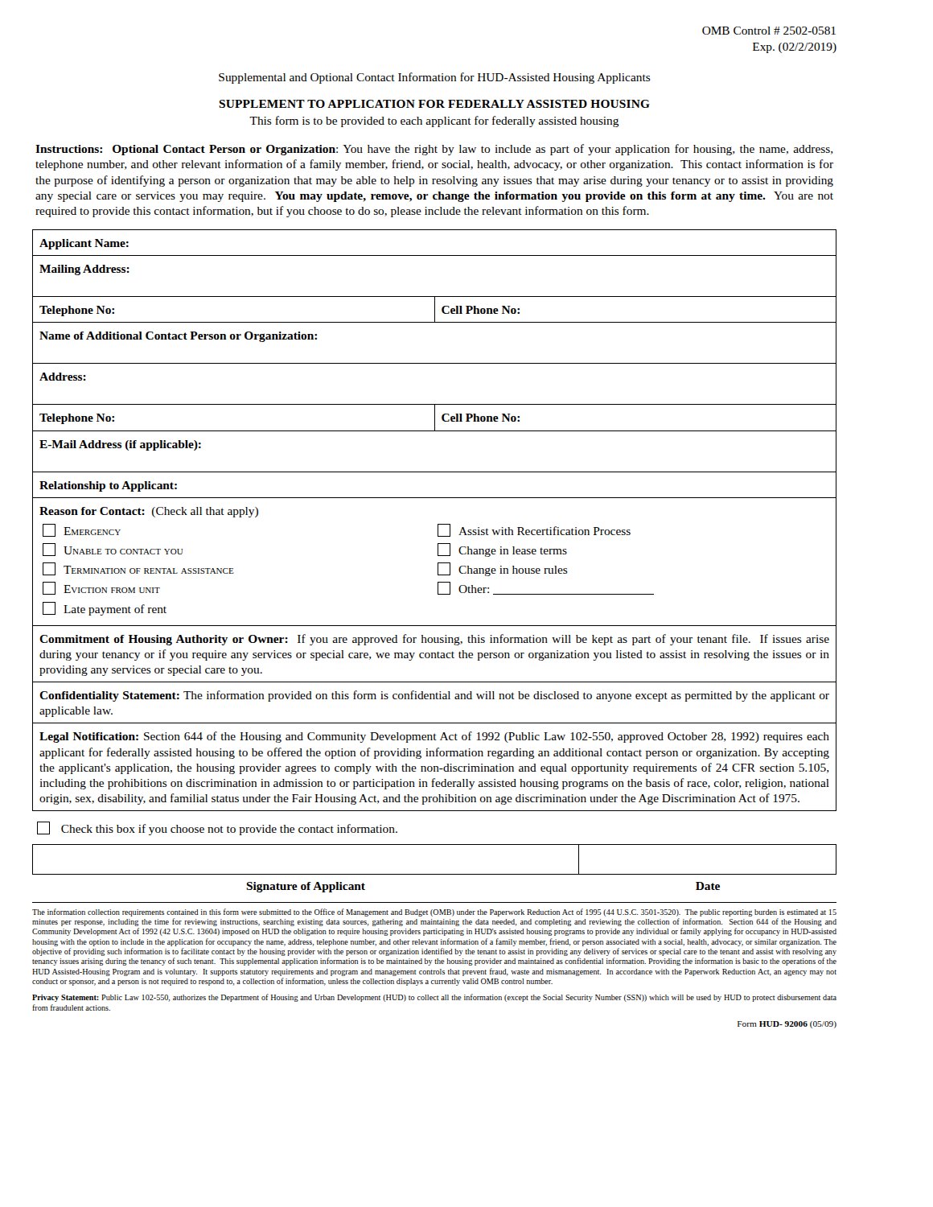OMB Control # 2502-0581
Exp. (02/2/2019)
Supplemental and Optional Contact Information for HUD-Assisted Housing Applicants
SUPPLEMENT TO APPLICATION FOR FEDERALLY ASSISTED HOUSING
This form is to be provided to each applicant for federally assisted housing
Instructions: Optional Contact Person or Organization: You have the right by law to include as part of your application for housing, the name, address, telephone number, and other relevant information of a family member, friend, or social, health, advocacy, or other organization. This contact information is for the purpose of identifying a person or organization that may be able to help in resolving any issues that may arise during your tenancy or to assist in providing any special care or services you may require. You may update, remove, or change the information you provide on this form at any time. You are not required to provide this contact information, but if you choose to do so, please include the relevant information on this form.
| Applicant Name: |
| Mailing Address: |
| Telephone No: | Cell Phone No: |
| Name of Additional Contact Person or Organization: |
| Address: |
| Telephone No: | Cell Phone No: |
| E-Mail Address (if applicable): |
| Relationship to Applicant: |
| Reason for Contact: (Check all that apply) Emergency Unable to contact you Termination of rental assistance Eviction from unit Late payment of rent Assist with Recertification Process Change in lease terms Change in house rules Other: |
| Commitment of Housing Authority or Owner: If you are approved for housing, this information will be kept as part of your tenant file. If issues arise during your tenancy or if you require any services or special care, we may contact the person or organization you listed to assist in resolving the issues or in providing any services or special care to you. |
| Confidentiality Statement: The information provided on this form is confidential and will not be disclosed to anyone except as permitted by the applicant or applicable law. |
| Legal Notification: Section 644 of the Housing and Community Development Act of 1992 (Public Law 102-550, approved October 28, 1992) requires each applicant for federally assisted housing to be offered the option of providing information regarding an additional contact person or organization. By accepting the applicant's application, the housing provider agrees to comply with the non-discrimination and equal opportunity requirements of 24 CFR section 5.105, including the prohibitions on discrimination in admission to or participation in federally assisted housing programs on the basis of race, color, religion, national origin, sex, disability, and familial status under the Fair Housing Act, and the prohibition on age discrimination under the Age Discrimination Act of 1975. |
Check this box if you choose not to provide the contact information.
Signature of Applicant
Date
The information collection requirements contained in this form were submitted to the Office of Management and Budget (OMB) under the Paperwork Reduction Act of 1995 (44 U.S.C. 3501-3520). The public reporting burden is estimated at 15 minutes per response, including the time for reviewing instructions, searching existing data sources, gathering and maintaining the data needed, and completing and reviewing the collection of information. Section 644 of the Housing and Community Development Act of 1992 (42 U.S.C. 13604) imposed on HUD the obligation to require housing providers participating in HUD's assisted housing programs to provide any individual or family applying for occupancy in HUD-assisted housing with the option to include in the application for occupancy the name, address, telephone number, and other relevant information of a family member, friend, or person associated with a social, health, advocacy, or similar organization. The objective of providing such information is to facilitate contact by the housing provider with the person or organization identified by the tenant to assist in providing any delivery of services or special care to the tenant and assist with resolving any tenancy issues arising during the tenancy of such tenant. This supplemental application information is to be maintained by the housing provider and maintained as confidential information. Providing the information is basic to the operations of the HUD Assisted-Housing Program and is voluntary. It supports statutory requirements and program and management controls that prevent fraud, waste and mismanagement. In accordance with the Paperwork Reduction Act, an agency may not conduct or sponsor, and a person is not required to respond to, a collection of information, unless the collection displays a currently valid OMB control number.
Privacy Statement: Public Law 102-550, authorizes the Department of Housing and Urban Development (HUD) to collect all the information (except the Social Security Number (SSN)) which will be used by HUD to protect disbursement data from fraudulent actions.
Form HUD- 92006 (05/09)